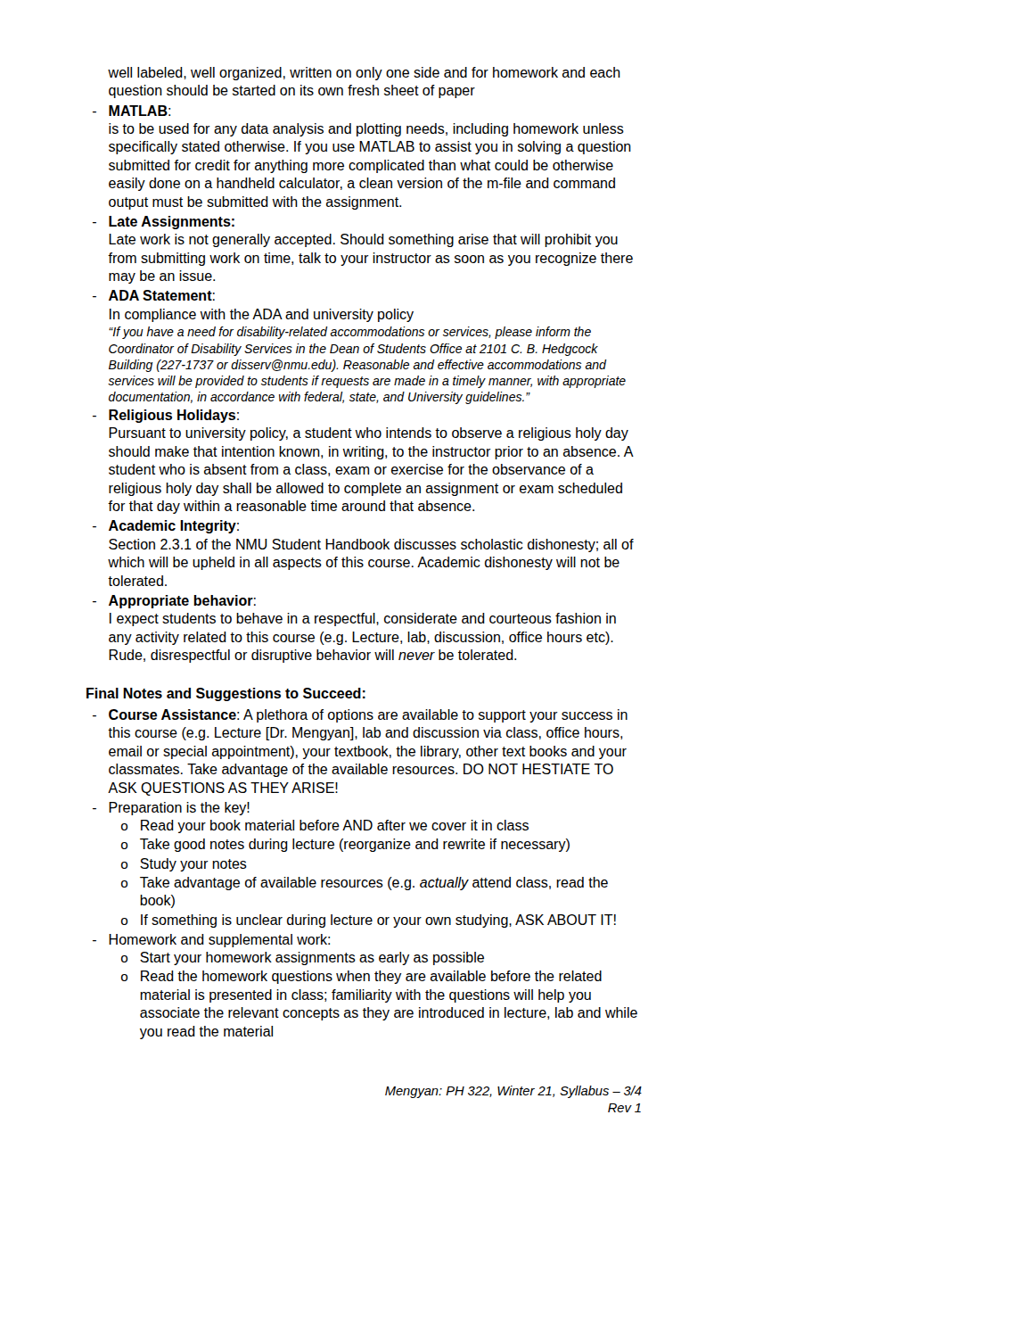well labeled, well organized, written on only one side and for homework and each question should be started on its own fresh sheet of paper
MATLAB:
is to be used for any data analysis and plotting needs, including homework unless specifically stated otherwise. If you use MATLAB to assist you in solving a question submitted for credit for anything more complicated than what could be otherwise easily done on a handheld calculator, a clean version of the m-file and command output must be submitted with the assignment.
Late Assignments:
Late work is not generally accepted. Should something arise that will prohibit you from submitting work on time, talk to your instructor as soon as you recognize there may be an issue.
ADA Statement:
In compliance with the ADA and university policy “If you have a need for disability-related accommodations or services, please inform the Coordinator of Disability Services in the Dean of Students Office at 2101 C. B. Hedgcock Building (227-1737 or disserv@nmu.edu). Reasonable and effective accommodations and services will be provided to students if requests are made in a timely manner, with appropriate documentation, in accordance with federal, state, and University guidelines.”
Religious Holidays:
Pursuant to university policy, a student who intends to observe a religious holy day should make that intention known, in writing, to the instructor prior to an absence. A student who is absent from a class, exam or exercise for the observance of a religious holy day shall be allowed to complete an assignment or exam scheduled for that day within a reasonable time around that absence.
Academic Integrity:
Section 2.3.1 of the NMU Student Handbook discusses scholastic dishonesty; all of which will be upheld in all aspects of this course. Academic dishonesty will not be tolerated.
Appropriate behavior:
I expect students to behave in a respectful, considerate and courteous fashion in any activity related to this course (e.g. Lecture, lab, discussion, office hours etc). Rude, disrespectful or disruptive behavior will never be tolerated.
Final Notes and Suggestions to Succeed:
Course Assistance: A plethora of options are available to support your success in this course (e.g. Lecture [Dr. Mengyan], lab and discussion via class, office hours, email or special appointment), your textbook, the library, other text books and your classmates. Take advantage of the available resources. DO NOT HESTIATE TO ASK QUESTIONS AS THEY ARISE!
Preparation is the key!
Read your book material before AND after we cover it in class
Take good notes during lecture (reorganize and rewrite if necessary)
Study your notes
Take advantage of available resources (e.g. actually attend class, read the book)
If something is unclear during lecture or your own studying, ASK ABOUT IT!
Homework and supplemental work:
Start your homework assignments as early as possible
Read the homework questions when they are available before the related material is presented in class; familiarity with the questions will help you associate the relevant concepts as they are introduced in lecture, lab and while you read the material
Mengyan: PH 322, Winter 21, Syllabus – 3/4
Rev 1